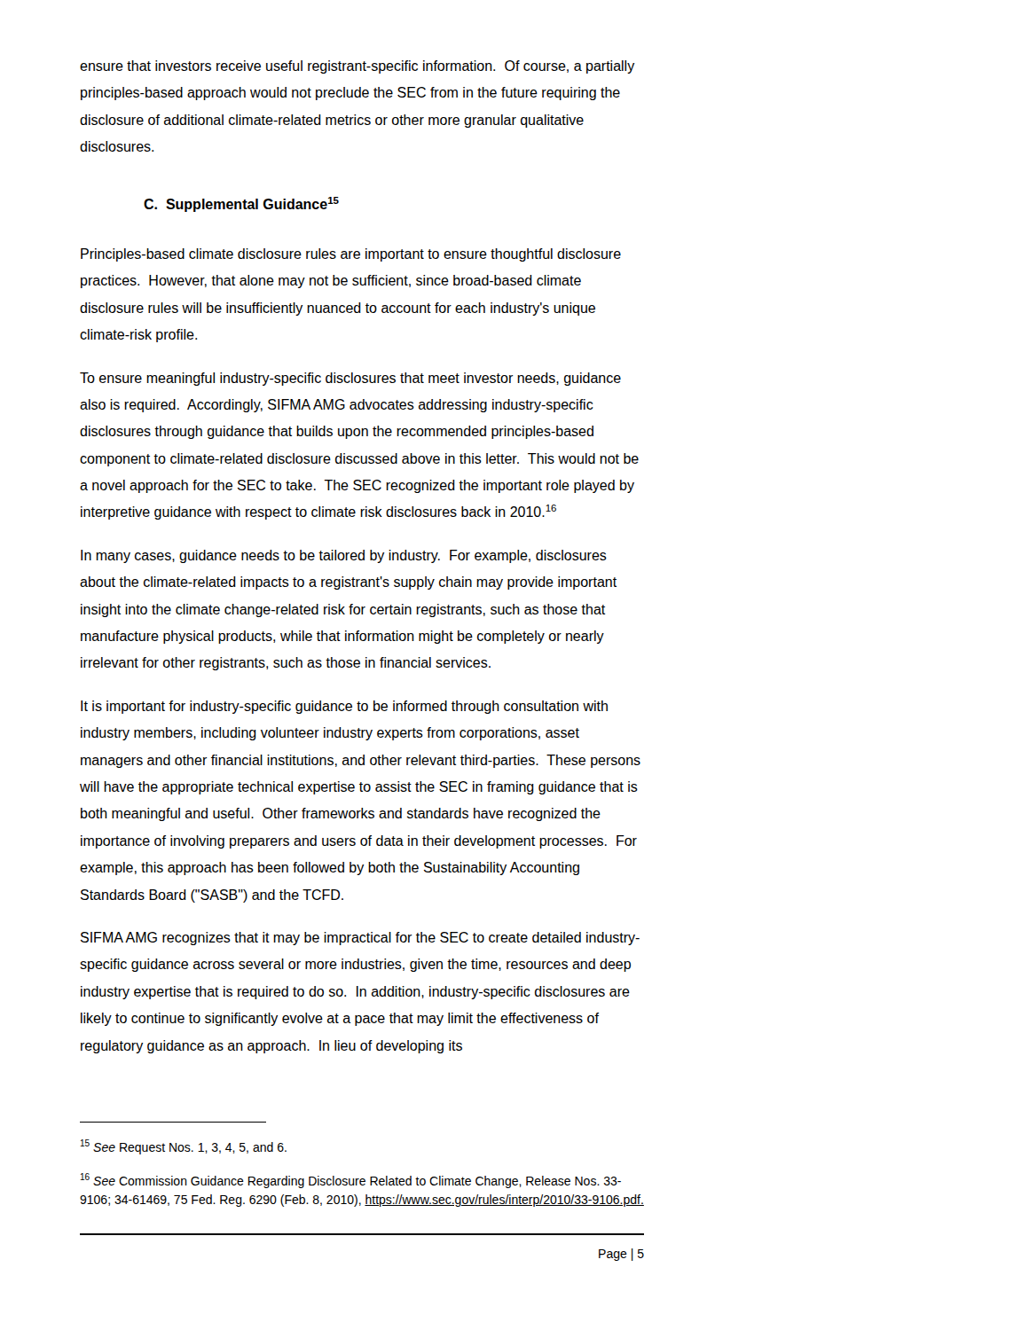ensure that investors receive useful registrant-specific information. Of course, a partially principles-based approach would not preclude the SEC from in the future requiring the disclosure of additional climate-related metrics or other more granular qualitative disclosures.
C. Supplemental Guidance15
Principles-based climate disclosure rules are important to ensure thoughtful disclosure practices. However, that alone may not be sufficient, since broad-based climate disclosure rules will be insufficiently nuanced to account for each industry's unique climate-risk profile.
To ensure meaningful industry-specific disclosures that meet investor needs, guidance also is required. Accordingly, SIFMA AMG advocates addressing industry-specific disclosures through guidance that builds upon the recommended principles-based component to climate-related disclosure discussed above in this letter. This would not be a novel approach for the SEC to take. The SEC recognized the important role played by interpretive guidance with respect to climate risk disclosures back in 2010.16
In many cases, guidance needs to be tailored by industry. For example, disclosures about the climate-related impacts to a registrant's supply chain may provide important insight into the climate change-related risk for certain registrants, such as those that manufacture physical products, while that information might be completely or nearly irrelevant for other registrants, such as those in financial services.
It is important for industry-specific guidance to be informed through consultation with industry members, including volunteer industry experts from corporations, asset managers and other financial institutions, and other relevant third-parties. These persons will have the appropriate technical expertise to assist the SEC in framing guidance that is both meaningful and useful. Other frameworks and standards have recognized the importance of involving preparers and users of data in their development processes. For example, this approach has been followed by both the Sustainability Accounting Standards Board ("SASB") and the TCFD.
SIFMA AMG recognizes that it may be impractical for the SEC to create detailed industry-specific guidance across several or more industries, given the time, resources and deep industry expertise that is required to do so. In addition, industry-specific disclosures are likely to continue to significantly evolve at a pace that may limit the effectiveness of regulatory guidance as an approach. In lieu of developing its
15 See Request Nos. 1, 3, 4, 5, and 6.
16 See Commission Guidance Regarding Disclosure Related to Climate Change, Release Nos. 33-9106; 34-61469, 75 Fed. Reg. 6290 (Feb. 8, 2010), https://www.sec.gov/rules/interp/2010/33-9106.pdf.
Page | 5